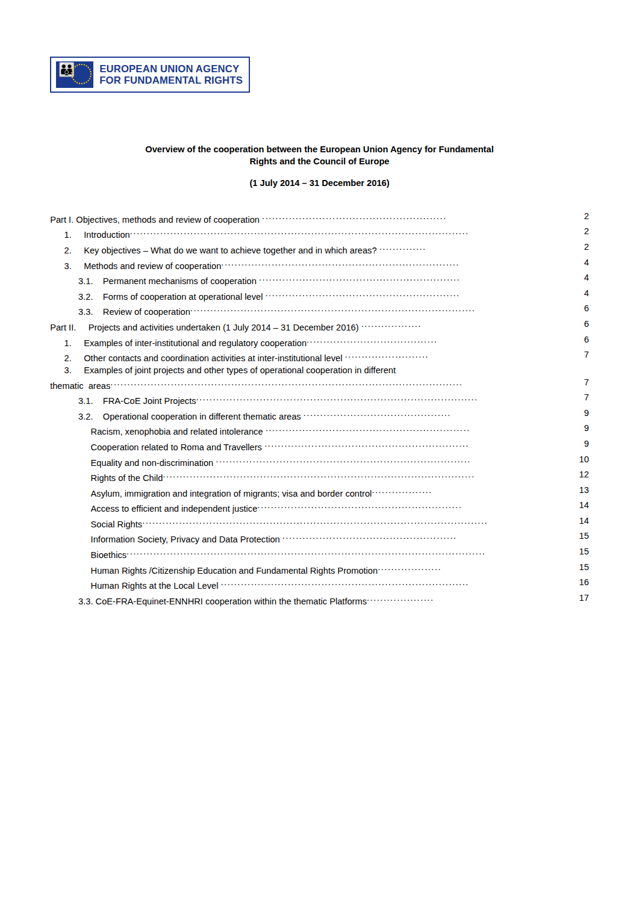👪
EUROPEAN UNION AGENCY
FOR FUNDAMENTAL RIGHTS
Overview of the cooperation between the European Union Agency for Fundamental
Rights and the Council of Europe
(1 July 2014 – 31 December 2016)
Part I. Objectives, methods and review of cooperation ....................................................... 2
1. Introduction..................................................................................................... 2
2. Key objectives – What do we want to achieve together and in which areas? .............. 2
3. Methods and review of cooperation....................................................................... 4
3.1. Permanent mechanisms of cooperation ............................................................ 4
3.2. Forms of cooperation at operational level .......................................................... 4
3.3. Review of cooperation..................................................................................... 6
Part II. Projects and activities undertaken (1 July 2014 – 31 December 2016) .................. 6
1. Examples of inter-institutional and regulatory cooperation....................................... 6
2. Other contacts and coordination activities at inter-institutional level ......................... 7
3. Examples of joint projects and other types of operational cooperation in different
thematic areas......................................................................................................... 7
3.1. FRA-CoE Joint Projects.................................................................................... 7
3.2. Operational cooperation in different thematic areas ............................................ 9
Racism, xenophobia and related intolerance ............................................................. 9
Cooperation related to Roma and Travellers ............................................................. 9
Equality and non-discrimination ............................................................................ 10
Rights of the Child............................................................................................. 12
Asylum, immigration and integration of migrants; visa and border control.................. 13
Access to efficient and independent justice............................................................. 14
Social Rights....................................................................................................... 14
Information Society, Privacy and Data Protection .................................................... 15
Bioethics........................................................................................................... 15
Human Rights /Citizenship Education and Fundamental Rights Promotion................... 15
Human Rights at the Local Level .......................................................................... 16
3.3. CoE-FRA-Equinet-ENNHRI cooperation within the thematic Platforms.................... 17